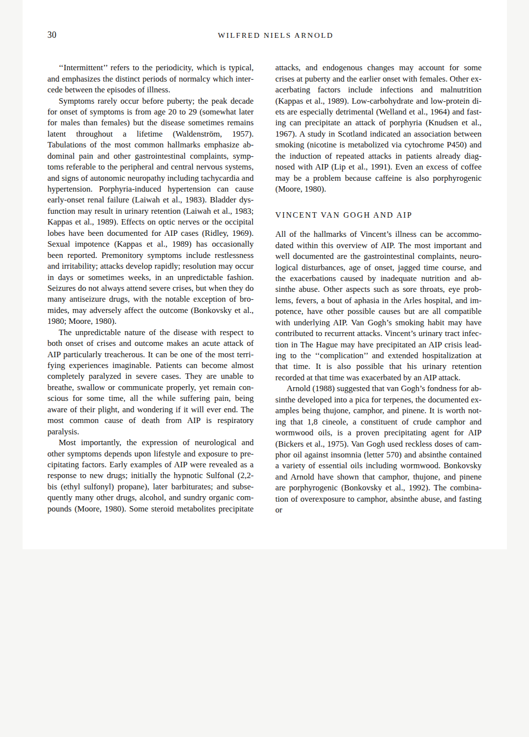30 Wilfred Niels Arnold
‘‘Intermittent’’ refers to the periodicity, which is typical, and emphasizes the distinct periods of normalcy which intercede between the episodes of illness.
Symptoms rarely occur before puberty; the peak decade for onset of symptoms is from age 20 to 29 (somewhat later for males than females) but the disease sometimes remains latent throughout a lifetime (Waldenström, 1957). Tabulations of the most common hallmarks emphasize abdominal pain and other gastrointestinal complaints, symptoms referable to the peripheral and central nervous systems, and signs of autonomic neuropathy including tachycardia and hypertension. Porphyria-induced hypertension can cause early-onset renal failure (Laiwah et al., 1983). Bladder dysfunction may result in urinary retention (Laiwah et al., 1983; Kappas et al., 1989). Effects on optic nerves or the occipital lobes have been documented for AIP cases (Ridley, 1969). Sexual impotence (Kappas et al., 1989) has occasionally been reported. Premonitory symptoms include restlessness and irritability; attacks develop rapidly; resolution may occur in days or sometimes weeks, in an unpredictable fashion. Seizures do not always attend severe crises, but when they do many antiseizure drugs, with the notable exception of bromides, may adversely affect the outcome (Bonkovsky et al., 1980; Moore, 1980).
The unpredictable nature of the disease with respect to both onset of crises and outcome makes an acute attack of AIP particularly treacherous. It can be one of the most terrifying experiences imaginable. Patients can become almost completely paralyzed in severe cases. They are unable to breathe, swallow or communicate properly, yet remain conscious for some time, all the while suffering pain, being aware of their plight, and wondering if it will ever end. The most common cause of death from AIP is respiratory paralysis.
Most importantly, the expression of neurological and other symptoms depends upon lifestyle and exposure to precipitating factors. Early examples of AIP were revealed as a response to new drugs; initially the hypnotic Sulfonal (2,2-bis (ethyl sulfonyl) propane), later barbiturates; and subsequently many other drugs, alcohol, and sundry organic compounds (Moore, 1980). Some steroid metabolites precipitate attacks, and endogenous changes may account for some crises at puberty and the earlier onset with females. Other exacerbating factors include infections and malnutrition (Kappas et al., 1989). Low-carbohydrate and low-protein diets are especially detrimental (Welland et al., 1964) and fasting can precipitate an attack of porphyria (Knudsen et al., 1967). A study in Scotland indicated an association between smoking (nicotine is metabolized via cytochrome P450) and the induction of repeated attacks in patients already diagnosed with AIP (Lip et al., 1991). Even an excess of coffee may be a problem because caffeine is also porphyrogenic (Moore, 1980).
Vincent van Gogh and AIP
All of the hallmarks of Vincent’s illness can be accommodated within this overview of AIP. The most important and well documented are the gastrointestinal complaints, neurological disturbances, age of onset, jagged time course, and the exacerbations caused by inadequate nutrition and absinthe abuse. Other aspects such as sore throats, eye problems, fevers, a bout of aphasia in the Arles hospital, and impotence, have other possible causes but are all compatible with underlying AIP. Van Gogh’s smoking habit may have contributed to recurrent attacks. Vincent’s urinary tract infection in The Hague may have precipitated an AIP crisis leading to the ‘‘complication’’ and extended hospitalization at that time. It is also possible that his urinary retention recorded at that time was exacerbated by an AIP attack.
Arnold (1988) suggested that van Gogh’s fondness for absinthe developed into a pica for terpenes, the documented examples being thujone, camphor, and pinene. It is worth noting that 1,8 cineole, a constituent of crude camphor and wormwood oils, is a proven precipitating agent for AIP (Bickers et al., 1975). Van Gogh used reckless doses of camphor oil against insomnia (letter 570) and absinthe contained a variety of essential oils including wormwood. Bonkovsky and Arnold have shown that camphor, thujone, and pinene are porphyrogenic (Bonkovsky et al., 1992). The combination of overexposure to camphor, absinthe abuse, and fasting or